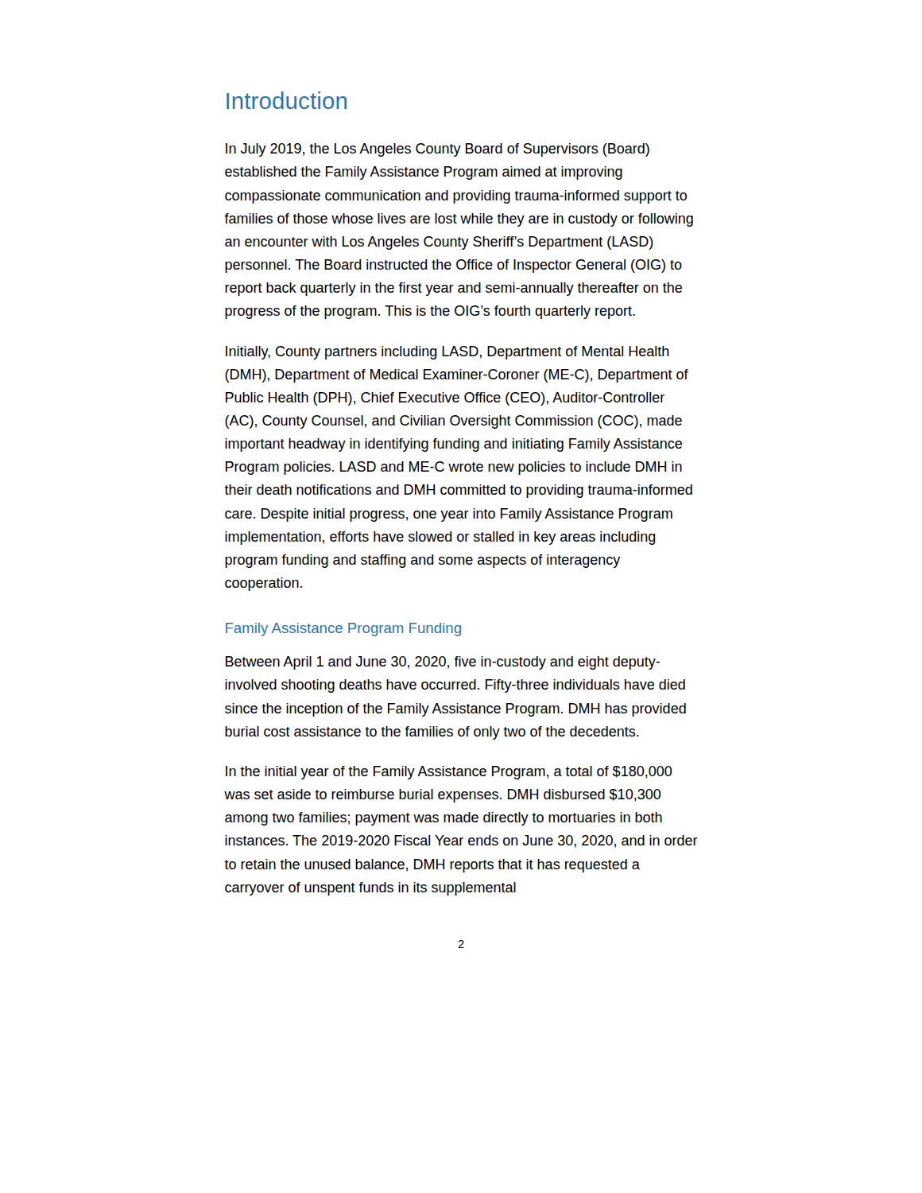Introduction
In July 2019, the Los Angeles County Board of Supervisors (Board) established the Family Assistance Program aimed at improving compassionate communication and providing trauma-informed support to families of those whose lives are lost while they are in custody or following an encounter with Los Angeles County Sheriff’s Department (LASD) personnel. The Board instructed the Office of Inspector General (OIG) to report back quarterly in the first year and semi-annually thereafter on the progress of the program. This is the OIG’s fourth quarterly report.
Initially, County partners including LASD, Department of Mental Health (DMH), Department of Medical Examiner-Coroner (ME-C), Department of Public Health (DPH), Chief Executive Office (CEO), Auditor-Controller (AC), County Counsel, and Civilian Oversight Commission (COC), made important headway in identifying funding and initiating Family Assistance Program policies. LASD and ME-C wrote new policies to include DMH in their death notifications and DMH committed to providing trauma-informed care. Despite initial progress, one year into Family Assistance Program implementation, efforts have slowed or stalled in key areas including program funding and staffing and some aspects of interagency cooperation.
Family Assistance Program Funding
Between April 1 and June 30, 2020, five in-custody and eight deputy-involved shooting deaths have occurred. Fifty-three individuals have died since the inception of the Family Assistance Program. DMH has provided burial cost assistance to the families of only two of the decedents.
In the initial year of the Family Assistance Program, a total of $180,000 was set aside to reimburse burial expenses. DMH disbursed $10,300 among two families; payment was made directly to mortuaries in both instances. The 2019-2020 Fiscal Year ends on June 30, 2020, and in order to retain the unused balance, DMH reports that it has requested a carryover of unspent funds in its supplemental
2